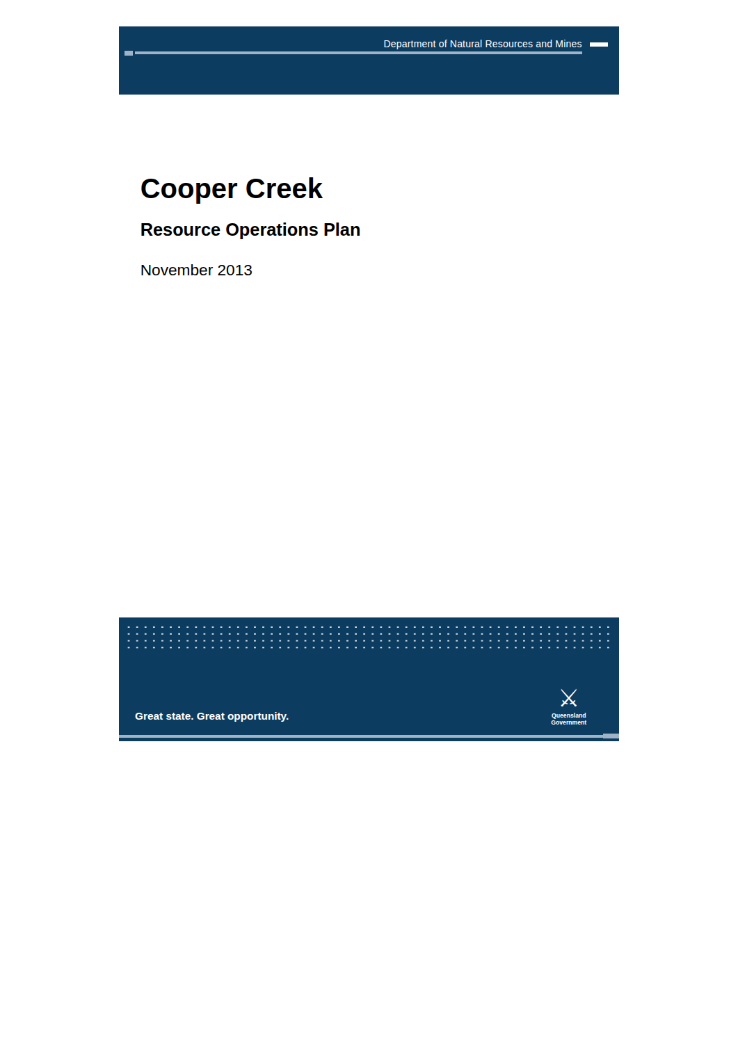Department of Natural Resources and Mines
Cooper Creek
Resource Operations Plan
November 2013
Great state. Great opportunity.
⚔ Queensland
Government